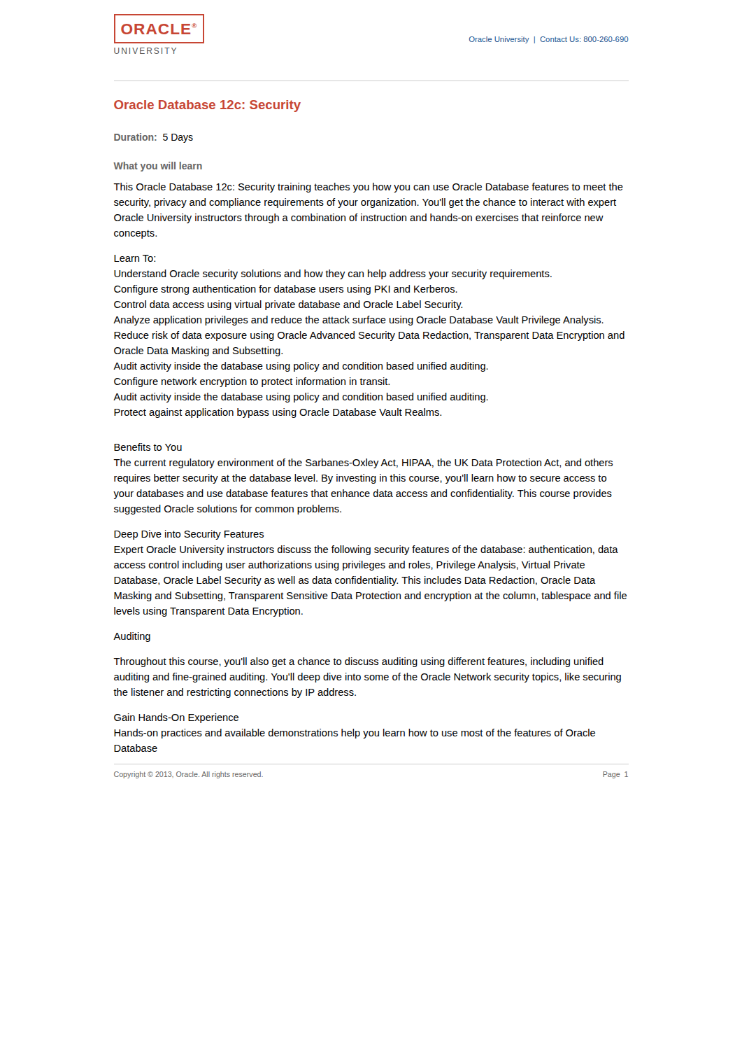ORACLE®
UNIVERSITY
Oracle University | Contact Us: 800-260-690
Oracle Database 12c: Security
Duration: 5 Days
What you will learn
This Oracle Database 12c: Security training teaches you how you can use Oracle Database features to meet the security, privacy and compliance requirements of your organization. You'll get the chance to interact with expert Oracle University instructors through a combination of instruction and hands-on exercises that reinforce new concepts.
Learn To:
Understand Oracle security solutions and how they can help address your security requirements.
Configure strong authentication for database users using PKI and Kerberos.
Control data access using virtual private database and Oracle Label Security.
Analyze application privileges and reduce the attack surface using Oracle Database Vault Privilege Analysis.
Reduce risk of data exposure using Oracle Advanced Security Data Redaction, Transparent Data Encryption and Oracle Data Masking and Subsetting.
Audit activity inside the database using policy and condition based unified auditing.
Configure network encryption to protect information in transit.
Audit activity inside the database using policy and condition based unified auditing.
Protect against application bypass using Oracle Database Vault Realms.
Benefits to You
The current regulatory environment of the Sarbanes-Oxley Act, HIPAA, the UK Data Protection Act, and others requires better security at the database level. By investing in this course, you'll learn how to secure access to your databases and use database features that enhance data access and confidentiality. This course provides suggested Oracle solutions for common problems.
Deep Dive into Security Features
Expert Oracle University instructors discuss the following security features of the database: authentication, data access control including user authorizations using privileges and roles, Privilege Analysis, Virtual Private Database, Oracle Label Security as well as data confidentiality. This includes Data Redaction, Oracle Data Masking and Subsetting, Transparent Sensitive Data Protection and encryption at the column, tablespace and file levels using Transparent Data Encryption.
Auditing
Throughout this course, you'll also get a chance to discuss auditing using different features, including unified auditing and fine-grained auditing. You'll deep dive into some of the Oracle Network security topics, like securing the listener and restricting connections by IP address.
Gain Hands-On Experience
Hands-on practices and available demonstrations help you learn how to use most of the features of Oracle Database
Copyright © 2013, Oracle. All rights reserved. Page 1